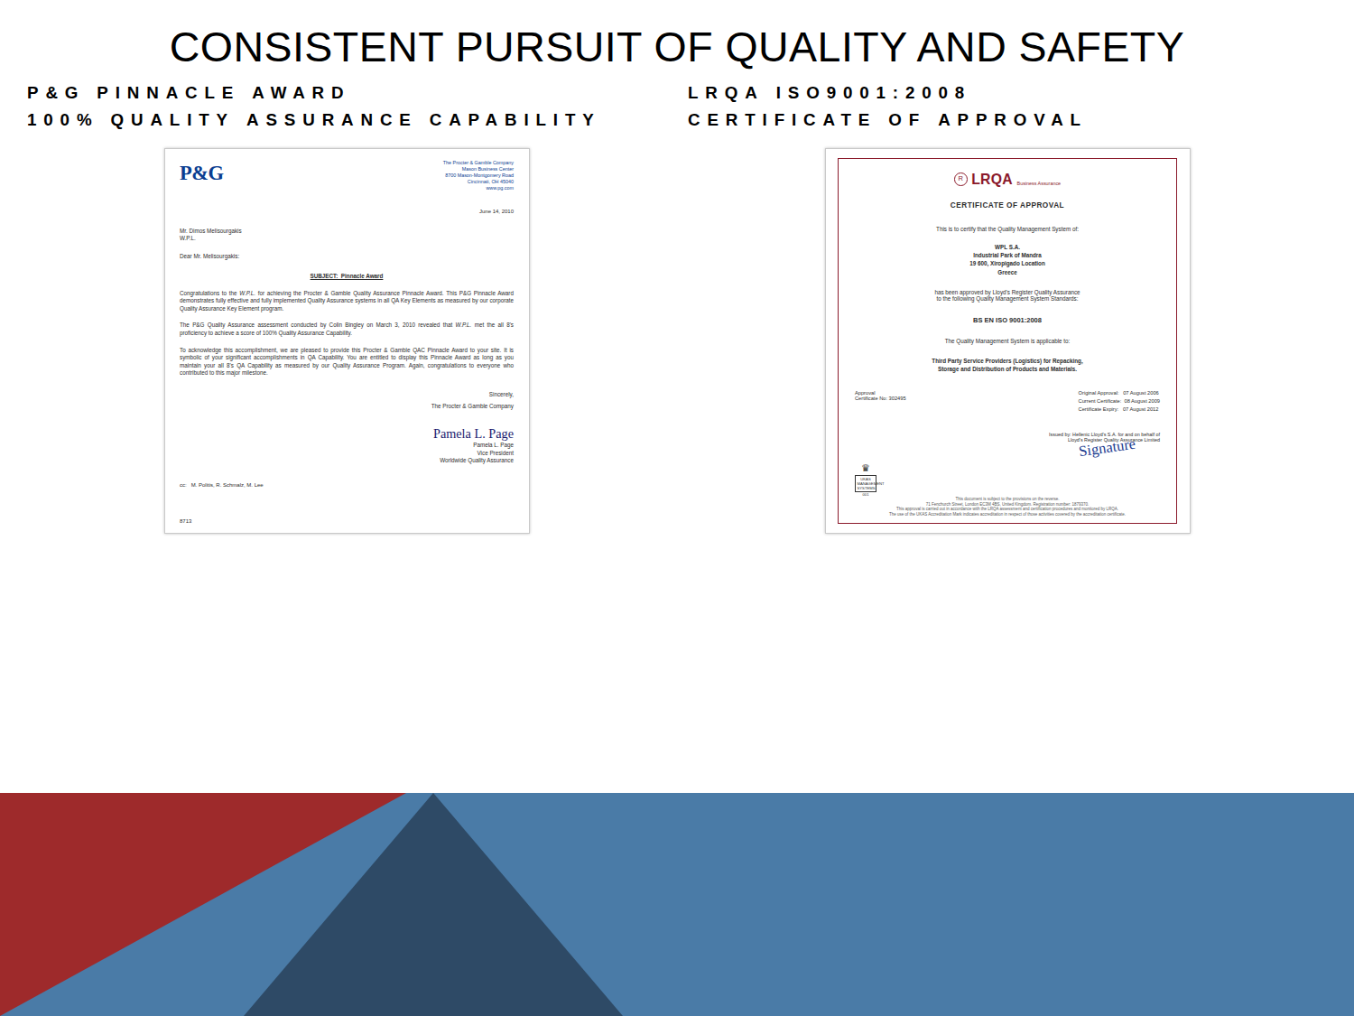CONSISTENT PURSUIT OF QUALITY AND SAFETY
P&G Pinnacle Award
100% Quality Assurance Capability
P&G
The Procter & Gamble Company
Mason Business Center
8700 Mason-Montgomery Road
Cincinnati, OH 45040
www.pg.com
June 14, 2010
Mr. Dimos Melisourgakis
W.P.L.
Dear Mr. Melisourgakis:
SUBJECT: Pinnacle Award
Congratulations to the W.P.L. for achieving the Procter & Gamble Quality Assurance Pinnacle Award. This P&G Pinnacle Award demonstrates fully effective and fully implemented Quality Assurance systems in all QA Key Elements as measured by our corporate Quality Assurance Key Element program.
The P&G Quality Assurance assessment conducted by Colin Bingley on March 3, 2010 revealed that W.P.L. met the all 8's proficiency to achieve a score of 100% Quality Assurance Capability.
To acknowledge this accomplishment, we are pleased to provide this Procter & Gamble QAC Pinnacle Award to your site. It is symbolic of your significant accomplishments in QA Capability. You are entitled to display this Pinnacle Award as long as you maintain your all 8's QA Capability as measured by our Quality Assurance Program. Again, congratulations to everyone who contributed to this major milestone.
Sincerely,
The Procter & Gamble Company
Pamela L. Page
Pamela L. Page
Vice President
Worldwide Quality Assurance
cc: M. Politis, R. Schmalz, M. Lee
8713
LRQA ISO9001:2008
Certificate of Approval
R LRQA Business Assurance
CERTIFICATE OF APPROVAL
This is to certify that the Quality Management System of:
WPL S.A.
Industrial Park of Mandra
19 600, Xiropigado Location
Greece
has been approved by Lloyd's Register Quality Assurance
to the following Quality Management System Standards:
BS EN ISO 9001:2008
The Quality Management System is applicable to:
Third Party Service Providers (Logistics) for Repacking,
Storage and Distribution of Products and Materials.
Approval
Certificate No: 302495
Original Approval: 07 August 2006
Current Certificate: 08 August 2009
Certificate Expiry: 07 August 2012
Signature
Issued by: Hellenic Lloyd's S.A. for and on behalf of
Lloyd's Register Quality Assurance Limited
♛
UKAS
MANAGEMENT
SYSTEMS
001
This document is subject to the provisions on the reverse.
71 Fenchurch Street, London EC3M 4BS, United Kingdom. Registration number: 1879370.
This approval is carried out in accordance with the LRQA assessment and certification procedures and monitored by LRQA.
The use of the UKAS Accreditation Mark indicates accreditation in respect of those activities covered by the accreditation certificate.